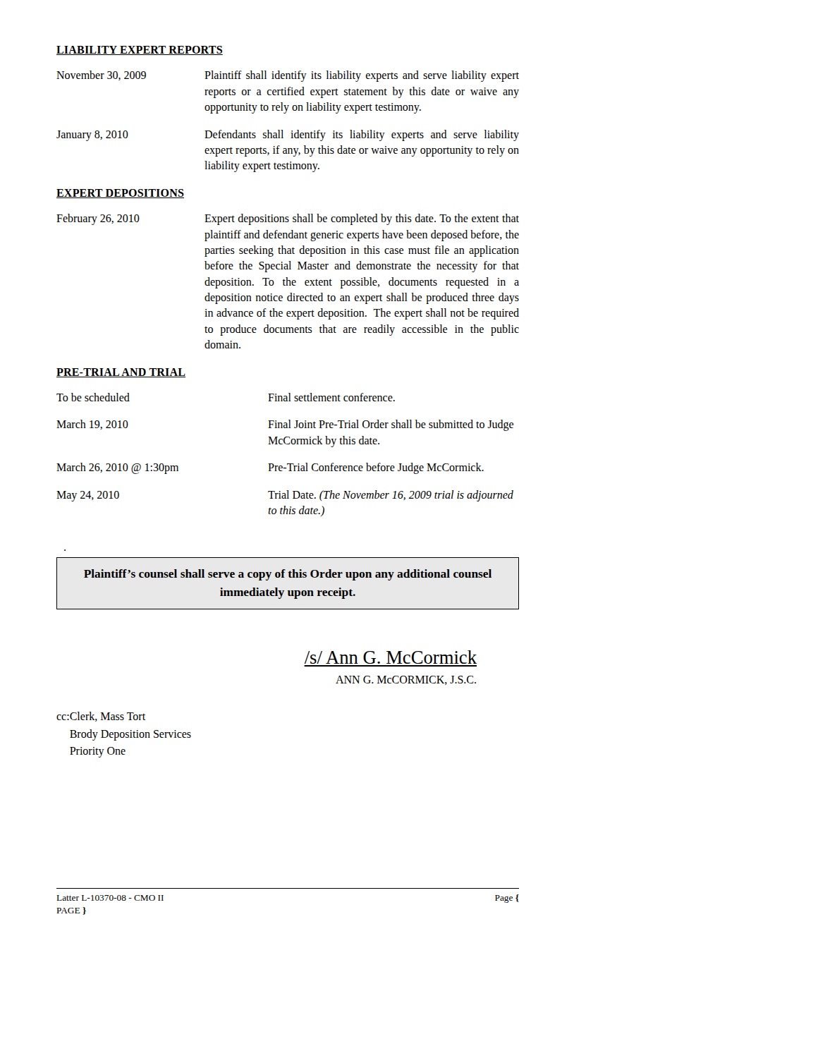LIABILITY EXPERT REPORTS
November 30, 2009
Plaintiff shall identify its liability experts and serve liability expert reports or a certified expert statement by this date or waive any opportunity to rely on liability expert testimony.
January 8, 2010
Defendants shall identify its liability experts and serve liability expert reports, if any, by this date or waive any opportunity to rely on liability expert testimony.
EXPERT DEPOSITIONS
February 26, 2010
Expert depositions shall be completed by this date. To the extent that plaintiff and defendant generic experts have been deposed before, the parties seeking that deposition in this case must file an application before the Special Master and demonstrate the necessity for that deposition. To the extent possible, documents requested in a deposition notice directed to an expert shall be produced three days in advance of the expert deposition. The expert shall not be required to produce documents that are readily accessible in the public domain.
PRE-TRIAL AND TRIAL
To be scheduled
Final settlement conference.
March 19, 2010
Final Joint Pre-Trial Order shall be submitted to Judge McCormick by this date.
March 26, 2010 @ 1:30pm
Pre-Trial Conference before Judge McCormick.
May 24, 2010
Trial Date. (The November 16, 2009 trial is adjourned to this date.)
.
Plaintiff’s counsel shall serve a copy of this Order upon any additional counsel immediately upon receipt.
/s/ Ann G. McCormick ANN G. McCORMICK, J.S.C.
| cc: | Clerk, Mass Tort |
| | Brody Deposition Services |
| | Priority One |
Latter L-10370-08 - CMO II
PAGE }
Page {